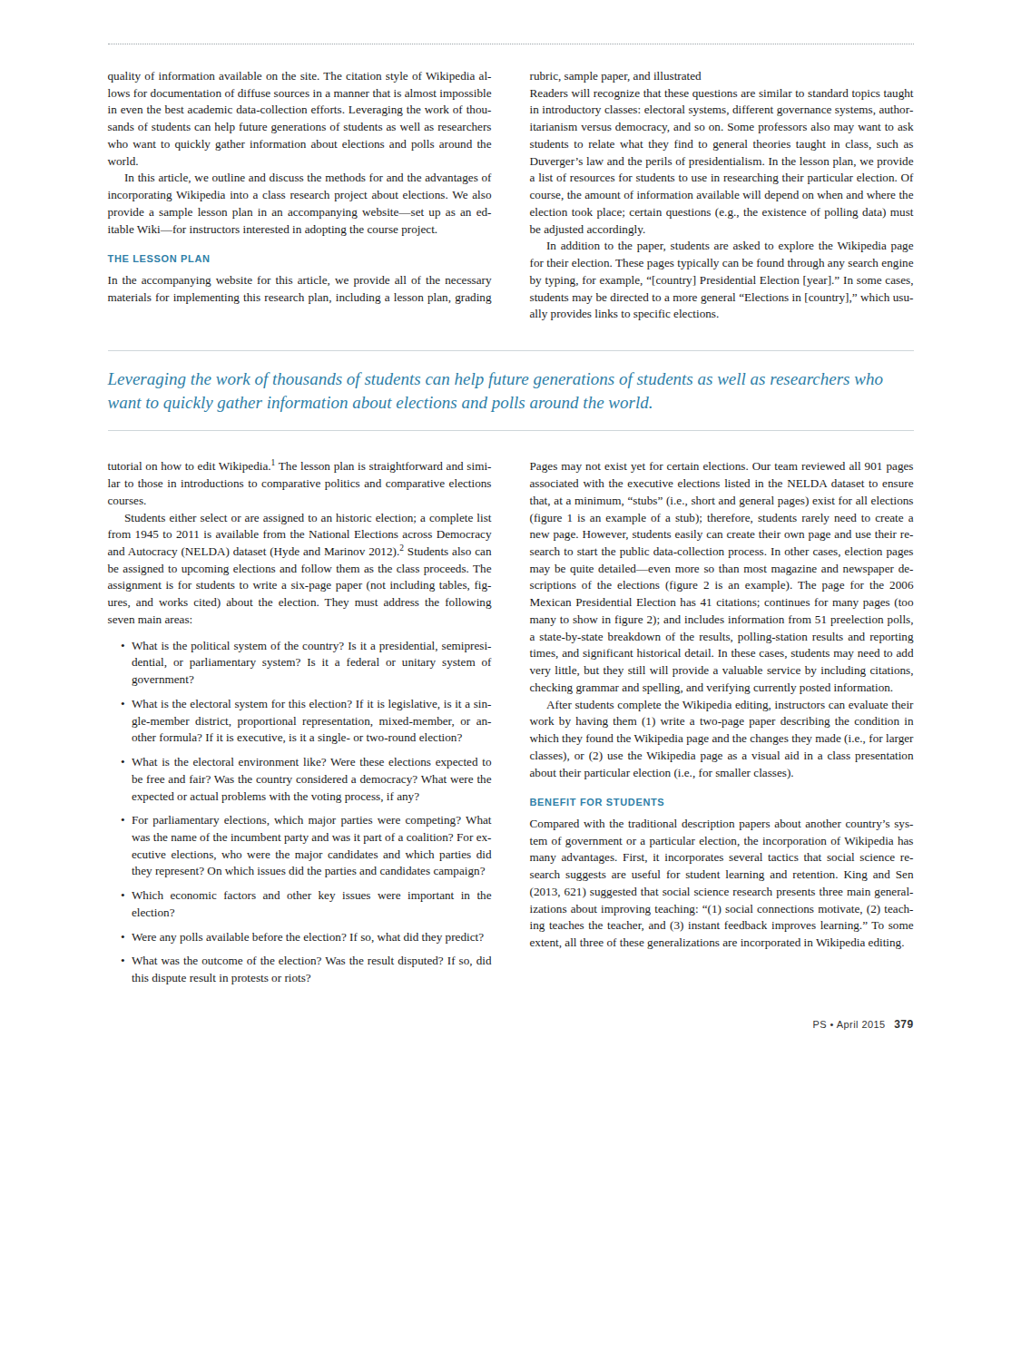quality of information available on the site. The citation style of Wikipedia allows for documentation of diffuse sources in a manner that is almost impossible in even the best academic data-collection efforts. Leveraging the work of thousands of students can help future generations of students as well as researchers who want to quickly gather information about elections and polls around the world.
In this article, we outline and discuss the methods for and the advantages of incorporating Wikipedia into a class research project about elections. We also provide a sample lesson plan in an accompanying website—set up as an editable Wiki—for instructors interested in adopting the course project.
The Lesson Plan
In the accompanying website for this article, we provide all of the necessary materials for implementing this research plan, including a lesson plan, grading rubric, sample paper, and illustrated
Readers will recognize that these questions are similar to standard topics taught in introductory classes: electoral systems, different governance systems, authoritarianism versus democracy, and so on. Some professors also may want to ask students to relate what they find to general theories taught in class, such as Duverger’s law and the perils of presidentialism. In the lesson plan, we provide a list of resources for students to use in researching their particular election. Of course, the amount of information available will depend on when and where the election took place; certain questions (e.g., the existence of polling data) must be adjusted accordingly.
In addition to the paper, students are asked to explore the Wikipedia page for their election. These pages typically can be found through any search engine by typing, for example, “[country] Presidential Election [year].” In some cases, students may be directed to a more general “Elections in [country],” which usually provides links to specific elections.
Leveraging the work of thousands of students can help future generations of students as well as researchers who want to quickly gather information about elections and polls around the world.
tutorial on how to edit Wikipedia.1 The lesson plan is straightforward and similar to those in introductions to comparative politics and comparative elections courses.
Students either select or are assigned to an historic election; a complete list from 1945 to 2011 is available from the National Elections across Democracy and Autocracy (NELDA) dataset (Hyde and Marinov 2012).2 Students also can be assigned to upcoming elections and follow them as the class proceeds. The assignment is for students to write a six-page paper (not including tables, figures, and works cited) about the election. They must address the following seven main areas:
What is the political system of the country? Is it a presidential, semipresidential, or parliamentary system? Is it a federal or unitary system of government?
What is the electoral system for this election? If it is legislative, is it a single-member district, proportional representation, mixed-member, or another formula? If it is executive, is it a single- or two-round election?
What is the electoral environment like? Were these elections expected to be free and fair? Was the country considered a democracy? What were the expected or actual problems with the voting process, if any?
For parliamentary elections, which major parties were competing? What was the name of the incumbent party and was it part of a coalition? For executive elections, who were the major candidates and which parties did they represent? On which issues did the parties and candidates campaign?
Which economic factors and other key issues were important in the election?
Were any polls available before the election? If so, what did they predict?
What was the outcome of the election? Was the result disputed? If so, did this dispute result in protests or riots?
Pages may not exist yet for certain elections. Our team reviewed all 901 pages associated with the executive elections listed in the NELDA dataset to ensure that, at a minimum, “stubs” (i.e., short and general pages) exist for all elections (figure 1 is an example of a stub); therefore, students rarely need to create a new page. However, students easily can create their own page and use their research to start the public data-collection process. In other cases, election pages may be quite detailed—even more so than most magazine and newspaper descriptions of the elections (figure 2 is an example). The page for the 2006 Mexican Presidential Election has 41 citations; continues for many pages (too many to show in figure 2); and includes information from 51 preelection polls, a state-by-state breakdown of the results, polling-station results and reporting times, and significant historical detail. In these cases, students may need to add very little, but they still will provide a valuable service by including citations, checking grammar and spelling, and verifying currently posted information.
After students complete the Wikipedia editing, instructors can evaluate their work by having them (1) write a two-page paper describing the condition in which they found the Wikipedia page and the changes they made (i.e., for larger classes), or (2) use the Wikipedia page as a visual aid in a class presentation about their particular election (i.e., for smaller classes).
Benefit for Students
Compared with the traditional description papers about another country’s system of government or a particular election, the incorporation of Wikipedia has many advantages. First, it incorporates several tactics that social science research suggests are useful for student learning and retention. King and Sen (2013, 621) suggested that social science research presents three main generalizations about improving teaching: “(1) social connections motivate, (2) teaching teaches the teacher, and (3) instant feedback improves learning.” To some extent, all three of these generalizations are incorporated in Wikipedia editing.
PS • April 2015 379